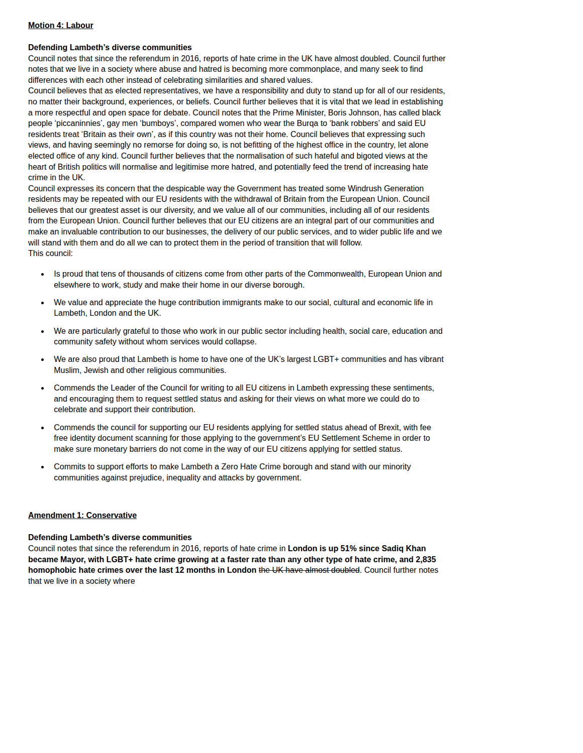Motion 4: Labour
Defending Lambeth’s diverse communities
Council notes that since the referendum in 2016, reports of hate crime in the UK have almost doubled. Council further notes that we live in a society where abuse and hatred is becoming more commonplace, and many seek to find differences with each other instead of celebrating similarities and shared values.
Council believes that as elected representatives, we have a responsibility and duty to stand up for all of our residents, no matter their background, experiences, or beliefs. Council further believes that it is vital that we lead in establishing a more respectful and open space for debate. Council notes that the Prime Minister, Boris Johnson, has called black people ‘piccaninnies’, gay men ‘bumboys’, compared women who wear the Burqa to ‘bank robbers’ and said EU residents treat ‘Britain as their own’, as if this country was not their home. Council believes that expressing such views, and having seemingly no remorse for doing so, is not befitting of the highest office in the country, let alone elected office of any kind. Council further believes that the normalisation of such hateful and bigoted views at the heart of British politics will normalise and legitimise more hatred, and potentially feed the trend of increasing hate crime in the UK.
Council expresses its concern that the despicable way the Government has treated some Windrush Generation residents may be repeated with our EU residents with the withdrawal of Britain from the European Union. Council believes that our greatest asset is our diversity, and we value all of our communities, including all of our residents from the European Union. Council further believes that our EU citizens are an integral part of our communities and make an invaluable contribution to our businesses, the delivery of our public services, and to wider public life and we will stand with them and do all we can to protect them in the period of transition that will follow.
This council:
Is proud that tens of thousands of citizens come from other parts of the Commonwealth, European Union and elsewhere to work, study and make their home in our diverse borough.
We value and appreciate the huge contribution immigrants make to our social, cultural and economic life in Lambeth, London and the UK.
We are particularly grateful to those who work in our public sector including health, social care, education and community safety without whom services would collapse.
We are also proud that Lambeth is home to have one of the UK’s largest LGBT+ communities and has vibrant Muslim, Jewish and other religious communities.
Commends the Leader of the Council for writing to all EU citizens in Lambeth expressing these sentiments, and encouraging them to request settled status and asking for their views on what more we could do to celebrate and support their contribution.
Commends the council for supporting our EU residents applying for settled status ahead of Brexit, with fee free identity document scanning for those applying to the government’s EU Settlement Scheme in order to make sure monetary barriers do not come in the way of our EU citizens applying for settled status.
Commits to support efforts to make Lambeth a Zero Hate Crime borough and stand with our minority communities against prejudice, inequality and attacks by government.
Amendment 1: Conservative
Defending Lambeth’s diverse communities
Council notes that since the referendum in 2016, reports of hate crime in London is up 51% since Sadiq Khan became Mayor, with LGBT+ hate crime growing at a faster rate than any other type of hate crime, and 2,835 homophobic hate crimes over the last 12 months in London the UK have almost doubled. Council further notes that we live in a society where